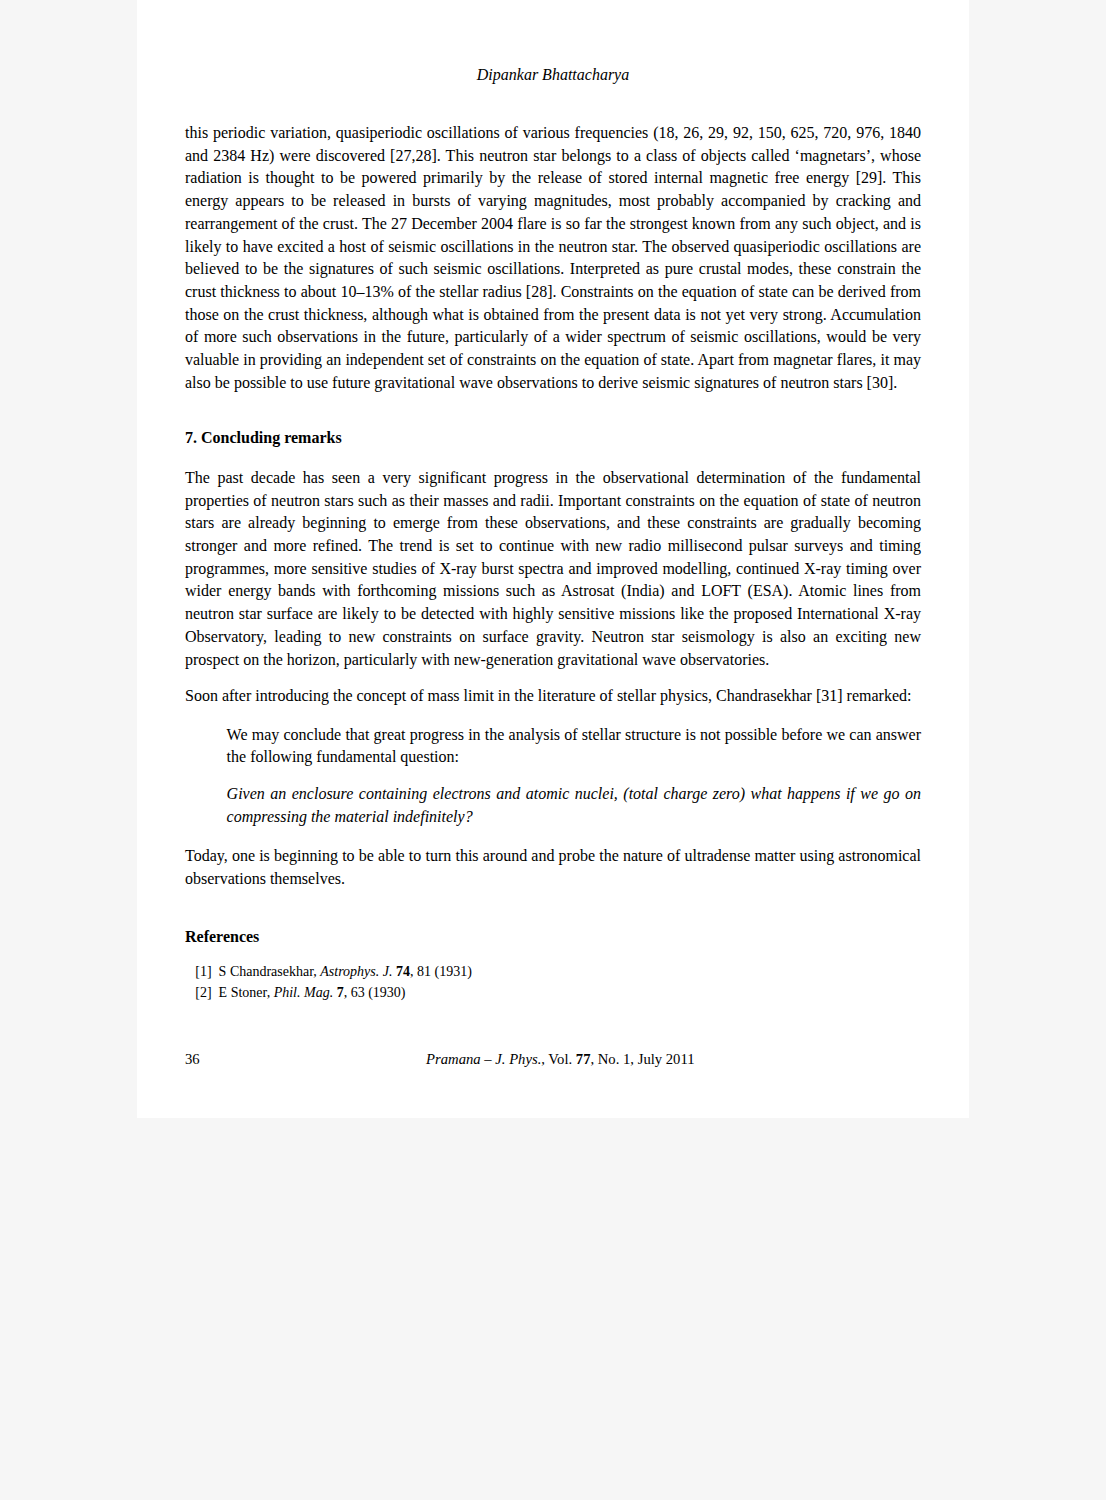Dipankar Bhattacharya
this periodic variation, quasiperiodic oscillations of various frequencies (18, 26, 29, 92, 150, 625, 720, 976, 1840 and 2384 Hz) were discovered [27,28]. This neutron star belongs to a class of objects called ‘magnetars’, whose radiation is thought to be powered primarily by the release of stored internal magnetic free energy [29]. This energy appears to be released in bursts of varying magnitudes, most probably accompanied by cracking and rearrangement of the crust. The 27 December 2004 flare is so far the strongest known from any such object, and is likely to have excited a host of seismic oscillations in the neutron star. The observed quasiperiodic oscillations are believed to be the signatures of such seismic oscillations. Interpreted as pure crustal modes, these constrain the crust thickness to about 10–13% of the stellar radius [28]. Constraints on the equation of state can be derived from those on the crust thickness, although what is obtained from the present data is not yet very strong. Accumulation of more such observations in the future, particularly of a wider spectrum of seismic oscillations, would be very valuable in providing an independent set of constraints on the equation of state. Apart from magnetar flares, it may also be possible to use future gravitational wave observations to derive seismic signatures of neutron stars [30].
7. Concluding remarks
The past decade has seen a very significant progress in the observational determination of the fundamental properties of neutron stars such as their masses and radii. Important constraints on the equation of state of neutron stars are already beginning to emerge from these observations, and these constraints are gradually becoming stronger and more refined. The trend is set to continue with new radio millisecond pulsar surveys and timing programmes, more sensitive studies of X-ray burst spectra and improved modelling, continued X-ray timing over wider energy bands with forthcoming missions such as Astrosat (India) and LOFT (ESA). Atomic lines from neutron star surface are likely to be detected with highly sensitive missions like the proposed International X-ray Observatory, leading to new constraints on surface gravity. Neutron star seismology is also an exciting new prospect on the horizon, particularly with new-generation gravitational wave observatories.
Soon after introducing the concept of mass limit in the literature of stellar physics, Chandrasekhar [31] remarked:
We may conclude that great progress in the analysis of stellar structure is not possible before we can answer the following fundamental question:
Given an enclosure containing electrons and atomic nuclei, (total charge zero) what happens if we go on compressing the material indefinitely?
Today, one is beginning to be able to turn this around and probe the nature of ultradense matter using astronomical observations themselves.
References
[1] S Chandrasekhar, Astrophys. J. 74, 81 (1931)
[2] E Stoner, Phil. Mag. 7, 63 (1930)
36
Pramana – J. Phys., Vol. 77, No. 1, July 2011